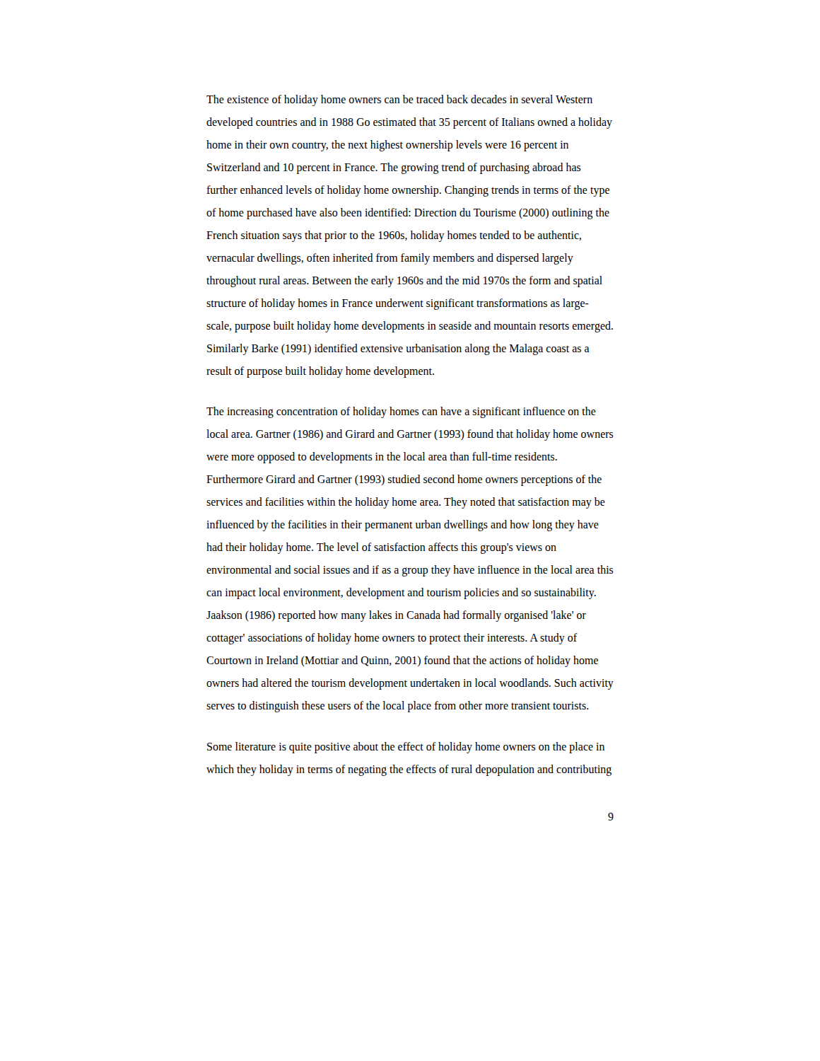The existence of holiday home owners can be traced back decades in several Western developed countries and in 1988 Go estimated that 35 percent of Italians owned a holiday home in their own country, the next highest ownership levels were 16 percent in Switzerland and 10 percent in France. The growing trend of purchasing abroad has further enhanced levels of holiday home ownership. Changing trends in terms of the type of home purchased have also been identified: Direction du Tourisme (2000) outlining the French situation says that prior to the 1960s, holiday homes tended to be authentic, vernacular dwellings, often inherited from family members and dispersed largely throughout rural areas. Between the early 1960s and the mid 1970s the form and spatial structure of holiday homes in France underwent significant transformations as large-scale, purpose built holiday home developments in seaside and mountain resorts emerged. Similarly Barke (1991) identified extensive urbanisation along the Malaga coast as a result of purpose built holiday home development.
The increasing concentration of holiday homes can have a significant influence on the local area. Gartner (1986) and Girard and Gartner (1993) found that holiday home owners were more opposed to developments in the local area than full-time residents. Furthermore Girard and Gartner (1993) studied second home owners perceptions of the services and facilities within the holiday home area. They noted that satisfaction may be influenced by the facilities in their permanent urban dwellings and how long they have had their holiday home. The level of satisfaction affects this group's views on environmental and social issues and if as a group they have influence in the local area this can impact local environment, development and tourism policies and so sustainability. Jaakson (1986) reported how many lakes in Canada had formally organised 'lake' or cottager' associations of holiday home owners to protect their interests. A study of Courtown in Ireland (Mottiar and Quinn, 2001) found that the actions of holiday home owners had altered the tourism development undertaken in local woodlands. Such activity serves to distinguish these users of the local place from other more transient tourists.
Some literature is quite positive about the effect of holiday home owners on the place in which they holiday in terms of negating the effects of rural depopulation and contributing
9